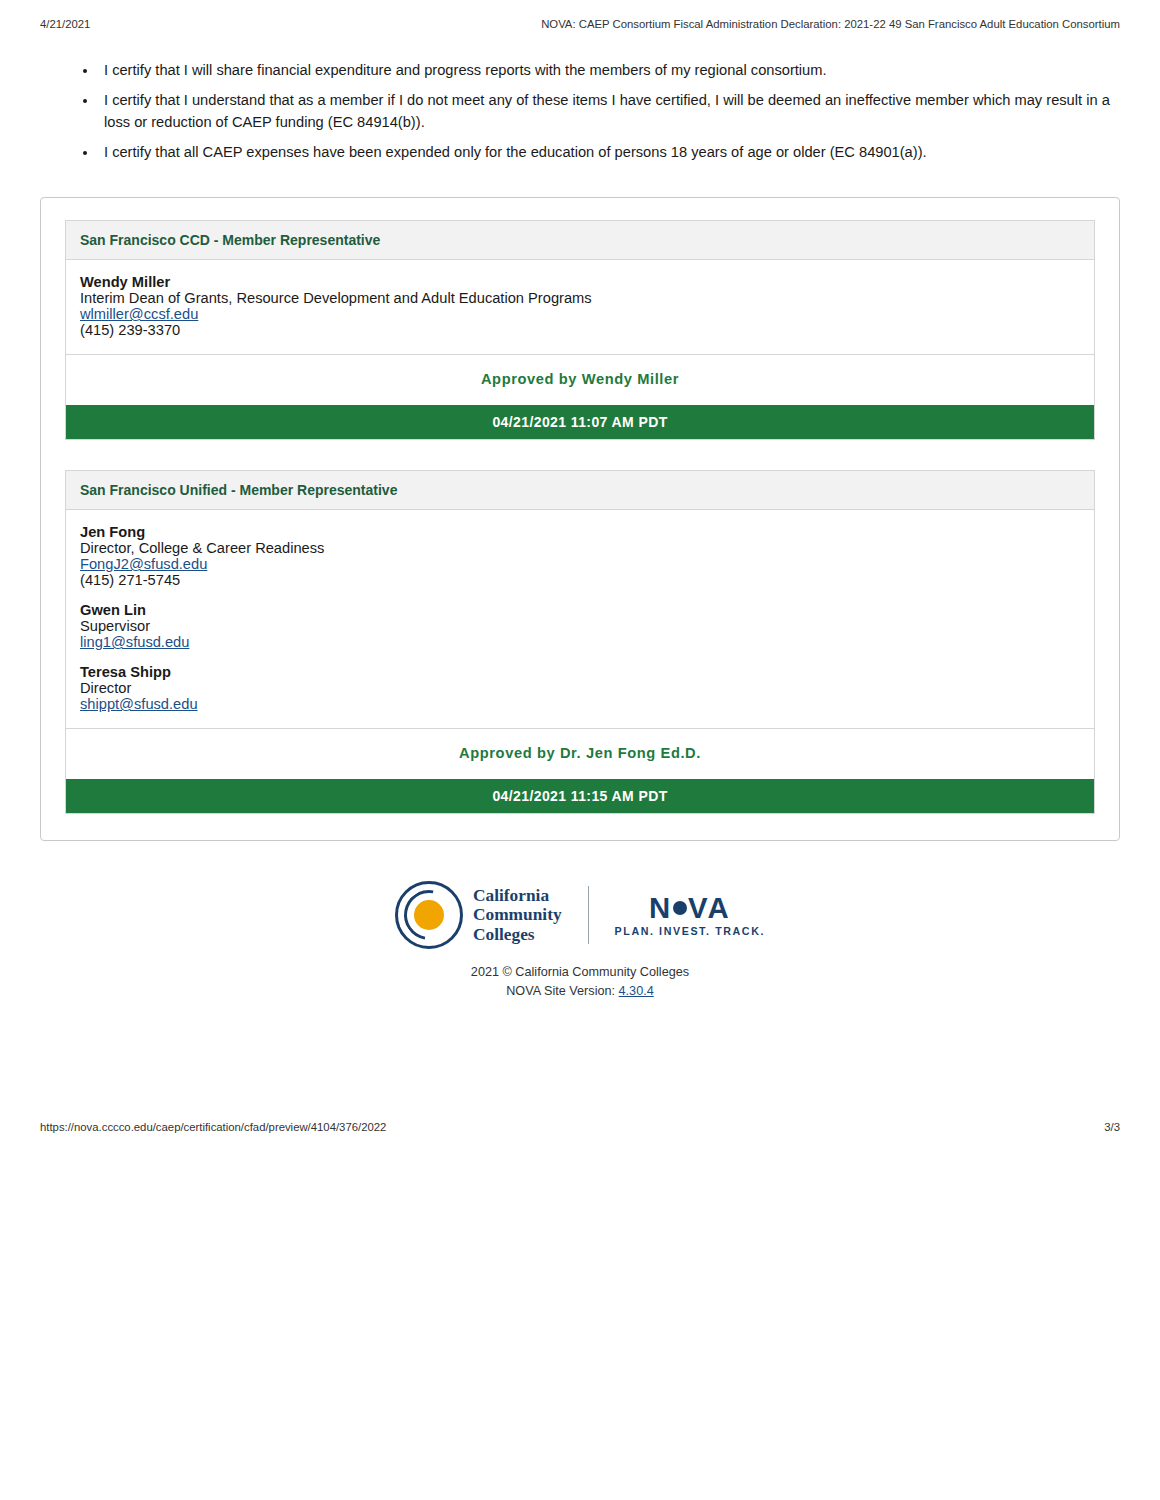4/21/2021
NOVA: CAEP Consortium Fiscal Administration Declaration: 2021-22 49 San Francisco Adult Education Consortium
I certify that I will share financial expenditure and progress reports with the members of my regional consortium.
I certify that I understand that as a member if I do not meet any of these items I have certified, I will be deemed an ineffective member which may result in a loss or reduction of CAEP funding (EC 84914(b)).
I certify that all CAEP expenses have been expended only for the education of persons 18 years of age or older (EC 84901(a)).
San Francisco CCD - Member Representative
Wendy Miller
Interim Dean of Grants, Resource Development and Adult Education Programs
wlmiller@ccsf.edu
(415) 239-3370
Approved by Wendy Miller
04/21/2021 11:07 AM PDT
San Francisco Unified - Member Representative
Jen Fong
Director, College & Career Readiness
FongJ2@sfusd.edu
(415) 271-5745
Gwen Lin
Supervisor
ling1@sfusd.edu
Teresa Shipp
Director
shippt@sfusd.edu
Approved by Dr. Jen Fong Ed.D.
04/21/2021 11:15 AM PDT
California
Community
Colleges
N VA
PLAN. INVEST. TRACK.
2021 © California Community Colleges
NOVA Site Version: 4.30.4
https://nova.cccco.edu/caep/certification/cfad/preview/4104/376/2022
3/3